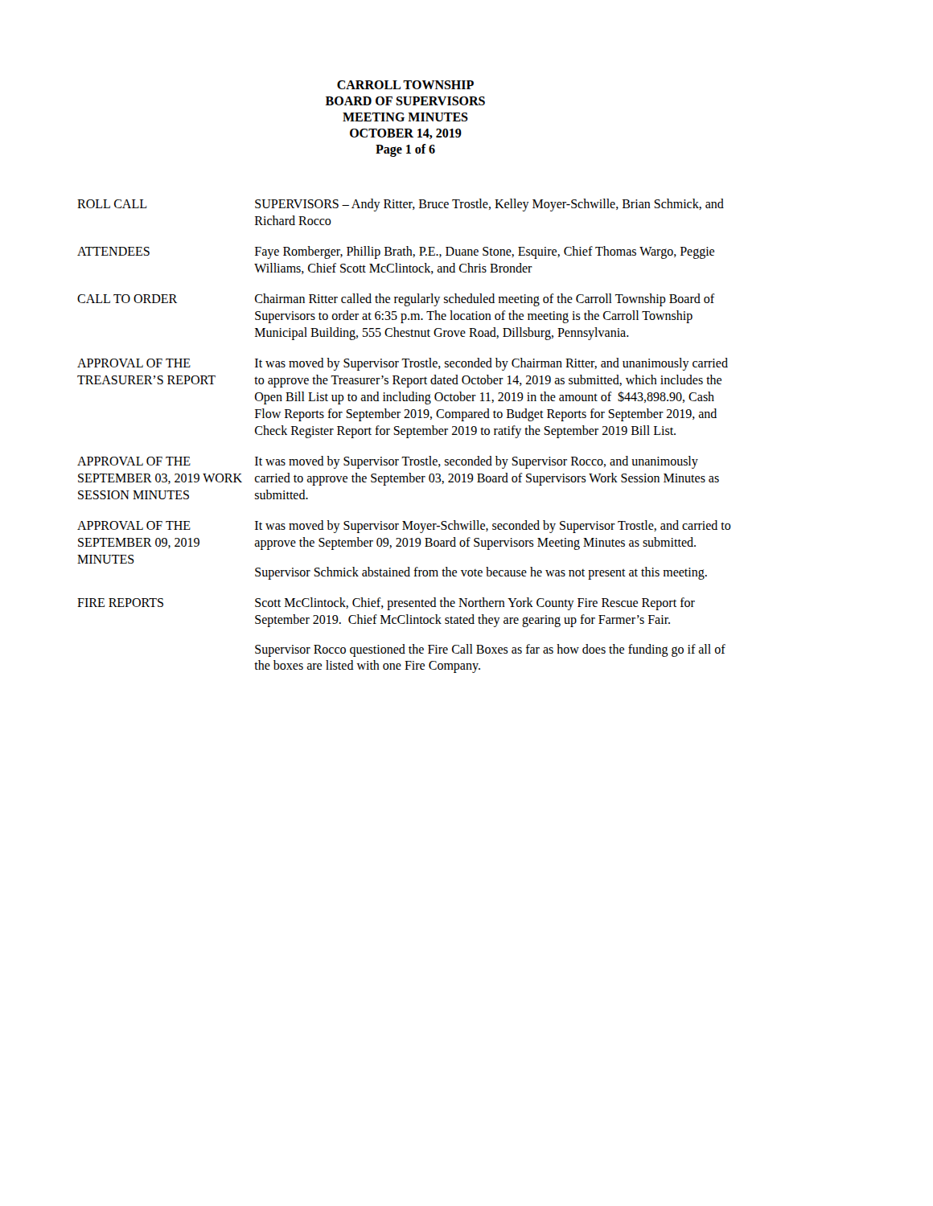CARROLL TOWNSHIP
BOARD OF SUPERVISORS
MEETING MINUTES
OCTOBER 14, 2019
Page 1 of 6
| Roll Call | SUPERVISORS – Andy Ritter, Bruce Trostle, Kelley Moyer-Schwille, Brian Schmick, and Richard Rocco |
| Attendees | Faye Romberger, Phillip Brath, P.E., Duane Stone, Esquire, Chief Thomas Wargo, Peggie Williams, Chief Scott McClintock, and Chris Bronder |
| Call to Order | Chairman Ritter called the regularly scheduled meeting of the Carroll Township Board of Supervisors to order at 6:35 p.m. The location of the meeting is the Carroll Township Municipal Building, 555 Chestnut Grove Road, Dillsburg, Pennsylvania. |
| Approval of the Treasurer’s Report | It was moved by Supervisor Trostle, seconded by Chairman Ritter, and unanimously carried to approve the Treasurer’s Report dated October 14, 2019 as submitted, which includes the Open Bill List up to and including October 11, 2019 in the amount of $443,898.90, Cash Flow Reports for September 2019, Compared to Budget Reports for September 2019, and Check Register Report for September 2019 to ratify the September 2019 Bill List. |
| Approval of the September 03, 2019 Work Session Minutes | It was moved by Supervisor Trostle, seconded by Supervisor Rocco, and unanimously carried to approve the September 03, 2019 Board of Supervisors Work Session Minutes as submitted. |
| Approval of the September 09, 2019 Minutes | It was moved by Supervisor Moyer-Schwille, seconded by Supervisor Trostle, and carried to approve the September 09, 2019 Board of Supervisors Meeting Minutes as submitted. Supervisor Schmick abstained from the vote because he was not present at this meeting. |
| Fire Reports | Scott McClintock, Chief, presented the Northern York County Fire Rescue Report for September 2019. Chief McClintock stated they are gearing up for Farmer’s Fair. Supervisor Rocco questioned the Fire Call Boxes as far as how does the funding go if all of the boxes are listed with one Fire Company. |